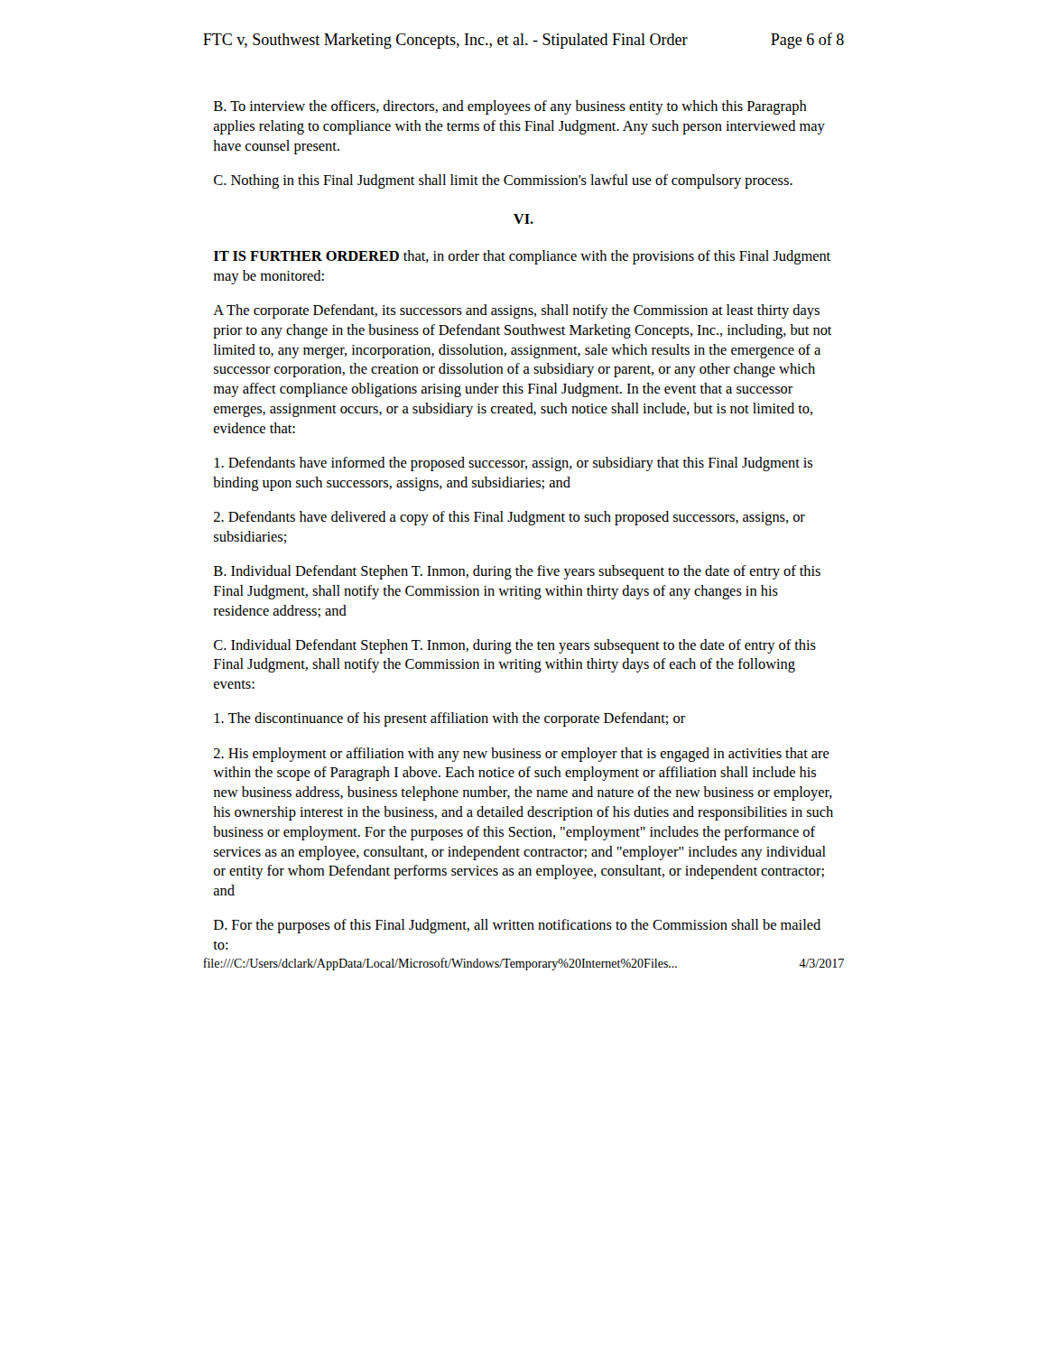FTC v, Southwest Marketing Concepts, Inc., et al. - Stipulated Final Order
Page 6 of 8
B. To interview the officers, directors, and employees of any business entity to which this Paragraph applies relating to compliance with the terms of this Final Judgment. Any such person interviewed may have counsel present.
C. Nothing in this Final Judgment shall limit the Commission's lawful use of compulsory process.
VI.
IT IS FURTHER ORDERED that, in order that compliance with the provisions of this Final Judgment may be monitored:
A The corporate Defendant, its successors and assigns, shall notify the Commission at least thirty days prior to any change in the business of Defendant Southwest Marketing Concepts, Inc., including, but not limited to, any merger, incorporation, dissolution, assignment, sale which results in the emergence of a successor corporation, the creation or dissolution of a subsidiary or parent, or any other change which may affect compliance obligations arising under this Final Judgment. In the event that a successor emerges, assignment occurs, or a subsidiary is created, such notice shall include, but is not limited to, evidence that:
1. Defendants have informed the proposed successor, assign, or subsidiary that this Final Judgment is binding upon such successors, assigns, and subsidiaries; and
2. Defendants have delivered a copy of this Final Judgment to such proposed successors, assigns, or subsidiaries;
B. Individual Defendant Stephen T. Inmon, during the five years subsequent to the date of entry of this Final Judgment, shall notify the Commission in writing within thirty days of any changes in his residence address; and
C. Individual Defendant Stephen T. Inmon, during the ten years subsequent to the date of entry of this Final Judgment, shall notify the Commission in writing within thirty days of each of the following events:
1. The discontinuance of his present affiliation with the corporate Defendant; or
2. His employment or affiliation with any new business or employer that is engaged in activities that are within the scope of Paragraph I above. Each notice of such employment or affiliation shall include his new business address, business telephone number, the name and nature of the new business or employer, his ownership interest in the business, and a detailed description of his duties and responsibilities in such business or employment. For the purposes of this Section, "employment" includes the performance of services as an employee, consultant, or independent contractor; and "employer" includes any individual or entity for whom Defendant performs services as an employee, consultant, or independent contractor; and
D. For the purposes of this Final Judgment, all written notifications to the Commission shall be mailed to:
file:///C:/Users/dclark/AppData/Local/Microsoft/Windows/Temporary%20Internet%20Files...
4/3/2017